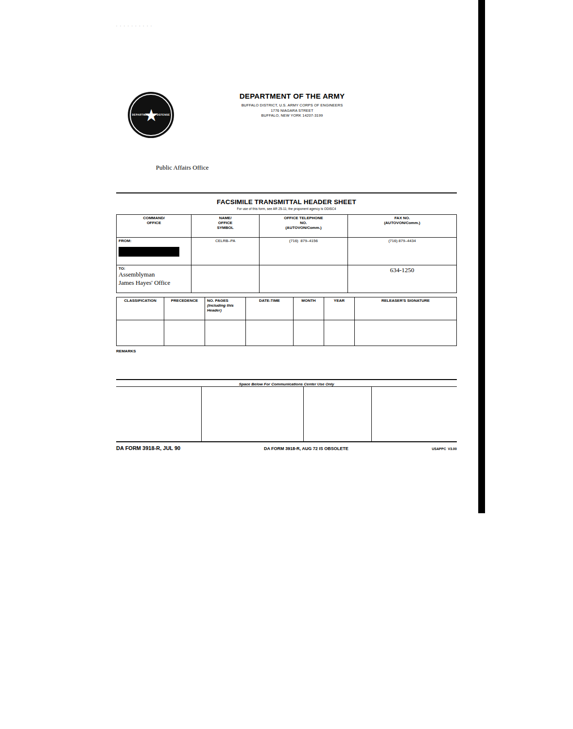. . . . . . . . . .
DEPARTMENT OF DEFENSE
★
DEPARTMENT OF THE ARMY
BUFFALO DISTRICT, U.S. ARMY CORPS OF ENGINEERS
1776 NIAGARA STREET
BUFFALO, NEW YORK 14207-3199
Public Affairs Office
FACSIMILE TRANSMITTAL HEADER SHEET
For use of this form, see AR 25-11; the proponent agency is ODISC4
| COMMAND/ OFFICE | NAME/ OFFICE SYMBOL | OFFICE TELEPHONE NO. (AUTOVON/Comm.) | FAX NO. (AUTOVON/Comm.) |
| --- | --- | --- | --- |
| FROM: | CELRB–PA | (716) 879–4156 | (716) 879–4434 |
| TO: Assemblyman James Hayes' Office | | | 634-1250 |
| CLASSIFICATION | PRECEDENCE | NO. PAGES (Including this Header) | DATE-TIME | MONTH | YEAR | RELEASER'S SIGNATURE |
| --- | --- | --- | --- | --- | --- | --- |
REMARKS
Space Below For Communications Center Use Only
DA FORM 3918-R, JUL 90
DA FORM 3918-R, AUG 72 IS OBSOLETE
USAPPC V3.00